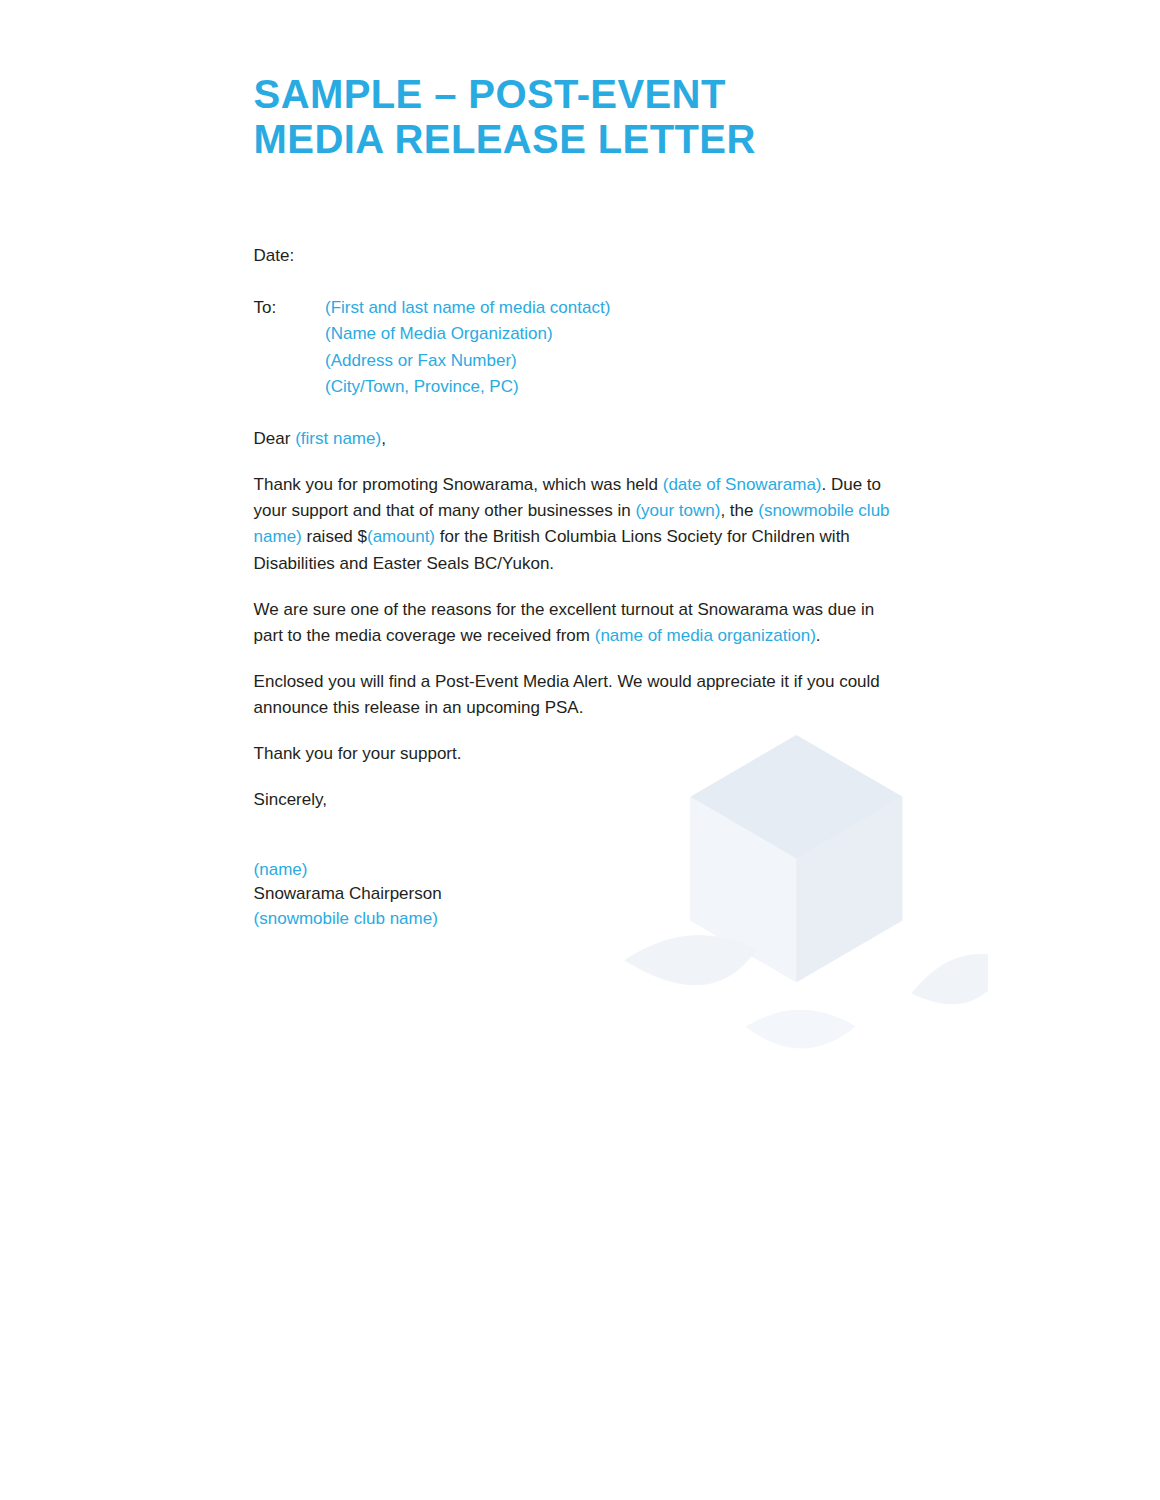Sample – Post-Event
Media Release Letter
Date:
To:
(First and last name of media contact)
(Name of Media Organization)
(Address or Fax Number)
(City/Town, Province, PC)
Dear (first name),
Thank you for promoting Snowarama, which was held (date of Snowarama). Due to your support and that of many other businesses in (your town), the (snowmobile club name) raised $(amount) for the British Columbia Lions Society for Children with Disabilities and Easter Seals BC/Yukon.
We are sure one of the reasons for the excellent turnout at Snowarama was due in part to the media coverage we received from (name of media organization).
Enclosed you will find a Post-Event Media Alert. We would appreciate it if you could announce this release in an upcoming PSA.
Thank you for your support.
Sincerely,
(name)
Snowarama Chairperson
(snowmobile club name)